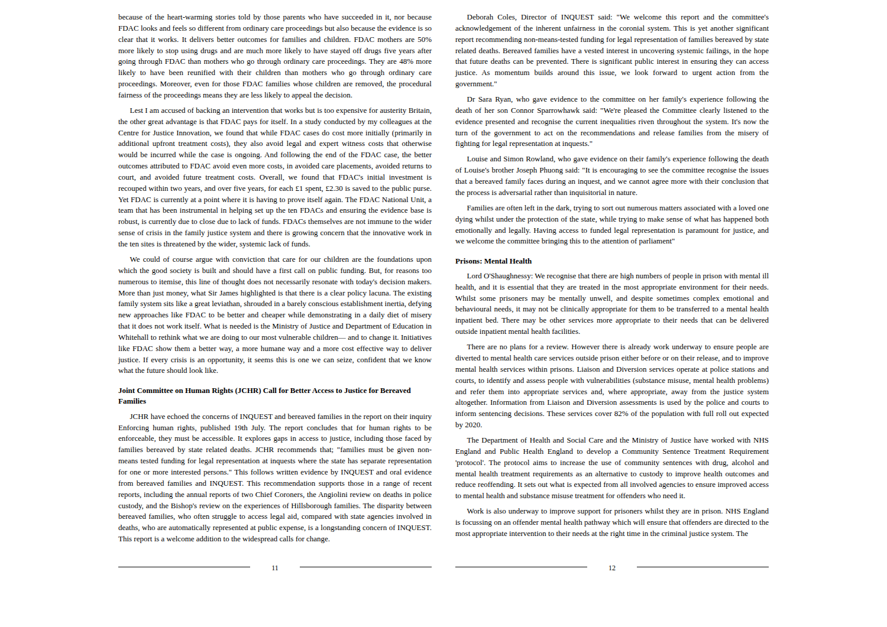because of the heart-warming stories told by those parents who have succeeded in it, nor because FDAC looks and feels so different from ordinary care proceedings but also because the evidence is so clear that it works. It delivers better outcomes for families and children. FDAC mothers are 50% more likely to stop using drugs and are much more likely to have stayed off drugs five years after going through FDAC than mothers who go through ordinary care proceedings. They are 48% more likely to have been reunified with their children than mothers who go through ordinary care proceedings. Moreover, even for those FDAC families whose children are removed, the procedural fairness of the proceedings means they are less likely to appeal the decision.
Lest I am accused of backing an intervention that works but is too expensive for austerity Britain, the other great advantage is that FDAC pays for itself. In a study conducted by my colleagues at the Centre for Justice Innovation, we found that while FDAC cases do cost more initially (primarily in additional upfront treatment costs), they also avoid legal and expert witness costs that otherwise would be incurred while the case is ongoing. And following the end of the FDAC case, the better outcomes attributed to FDAC avoid even more costs, in avoided care placements, avoided returns to court, and avoided future treatment costs. Overall, we found that FDAC's initial investment is recouped within two years, and over five years, for each £1 spent, £2.30 is saved to the public purse. Yet FDAC is currently at a point where it is having to prove itself again. The FDAC National Unit, a team that has been instrumental in helping set up the ten FDACs and ensuring the evidence base is robust, is currently due to close due to lack of funds. FDACs themselves are not immune to the wider sense of crisis in the family justice system and there is growing concern that the innovative work in the ten sites is threatened by the wider, systemic lack of funds.
We could of course argue with conviction that care for our children are the foundations upon which the good society is built and should have a first call on public funding. But, for reasons too numerous to itemise, this line of thought does not necessarily resonate with today's decision makers. More than just money, what Sir James highlighted is that there is a clear policy lacuna. The existing family system sits like a great leviathan, shrouded in a barely conscious establishment inertia, defying new approaches like FDAC to be better and cheaper while demonstrating in a daily diet of misery that it does not work itself. What is needed is the Ministry of Justice and Department of Education in Whitehall to rethink what we are doing to our most vulnerable children— and to change it. Initiatives like FDAC show them a better way, a more humane way and a more cost effective way to deliver justice. If every crisis is an opportunity, it seems this is one we can seize, confident that we know what the future should look like.
Joint Committee on Human Rights (JCHR) Call for Better Access to Justice for Bereaved Families
JCHR have echoed the concerns of INQUEST and bereaved families in the report on their inquiry Enforcing human rights, published 19th July. The report concludes that for human rights to be enforceable, they must be accessible. It explores gaps in access to justice, including those faced by families bereaved by state related deaths. JCHR recommends that; "families must be given non-means tested funding for legal representation at inquests where the state has separate representation for one or more interested persons." This follows written evidence by INQUEST and oral evidence from bereaved families and INQUEST. This recommendation supports those in a range of recent reports, including the annual reports of two Chief Coroners, the Angiolini review on deaths in police custody, and the Bishop's review on the experiences of Hillsborough families. The disparity between bereaved families, who often struggle to access legal aid, compared with state agencies involved in deaths, who are automatically represented at public expense, is a longstanding concern of INQUEST. This report is a welcome addition to the widespread calls for change.
11
Deborah Coles, Director of INQUEST said: "We welcome this report and the committee's acknowledgement of the inherent unfairness in the coronial system. This is yet another significant report recommending non-means-tested funding for legal representation of families bereaved by state related deaths. Bereaved families have a vested interest in uncovering systemic failings, in the hope that future deaths can be prevented. There is significant public interest in ensuring they can access justice. As momentum builds around this issue, we look forward to urgent action from the government."
Dr Sara Ryan, who gave evidence to the committee on her family's experience following the death of her son Connor Sparrowhawk said: "We're pleased the Committee clearly listened to the evidence presented and recognise the current inequalities riven throughout the system. It's now the turn of the government to act on the recommendations and release families from the misery of fighting for legal representation at inquests."
Louise and Simon Rowland, who gave evidence on their family's experience following the death of Louise's brother Joseph Phuong said: "It is encouraging to see the committee recognise the issues that a bereaved family faces during an inquest, and we cannot agree more with their conclusion that the process is adversarial rather than inquisitorial in nature.
Families are often left in the dark, trying to sort out numerous matters associated with a loved one dying whilst under the protection of the state, while trying to make sense of what has happened both emotionally and legally. Having access to funded legal representation is paramount for justice, and we welcome the committee bringing this to the attention of parliament"
Prisons: Mental Health
Lord O'Shaughnessy: We recognise that there are high numbers of people in prison with mental ill health, and it is essential that they are treated in the most appropriate environment for their needs. Whilst some prisoners may be mentally unwell, and despite sometimes complex emotional and behavioural needs, it may not be clinically appropriate for them to be transferred to a mental health inpatient bed. There may be other services more appropriate to their needs that can be delivered outside inpatient mental health facilities.
There are no plans for a review. However there is already work underway to ensure people are diverted to mental health care services outside prison either before or on their release, and to improve mental health services within prisons. Liaison and Diversion services operate at police stations and courts, to identify and assess people with vulnerabilities (substance misuse, mental health problems) and refer them into appropriate services and, where appropriate, away from the justice system altogether. Information from Liaison and Diversion assessments is used by the police and courts to inform sentencing decisions. These services cover 82% of the population with full roll out expected by 2020.
The Department of Health and Social Care and the Ministry of Justice have worked with NHS England and Public Health England to develop a Community Sentence Treatment Requirement 'protocol'. The protocol aims to increase the use of community sentences with drug, alcohol and mental health treatment requirements as an alternative to custody to improve health outcomes and reduce reoffending. It sets out what is expected from all involved agencies to ensure improved access to mental health and substance misuse treatment for offenders who need it.
Work is also underway to improve support for prisoners whilst they are in prison. NHS England is focussing on an offender mental health pathway which will ensure that offenders are directed to the most appropriate intervention to their needs at the right time in the criminal justice system. The
12